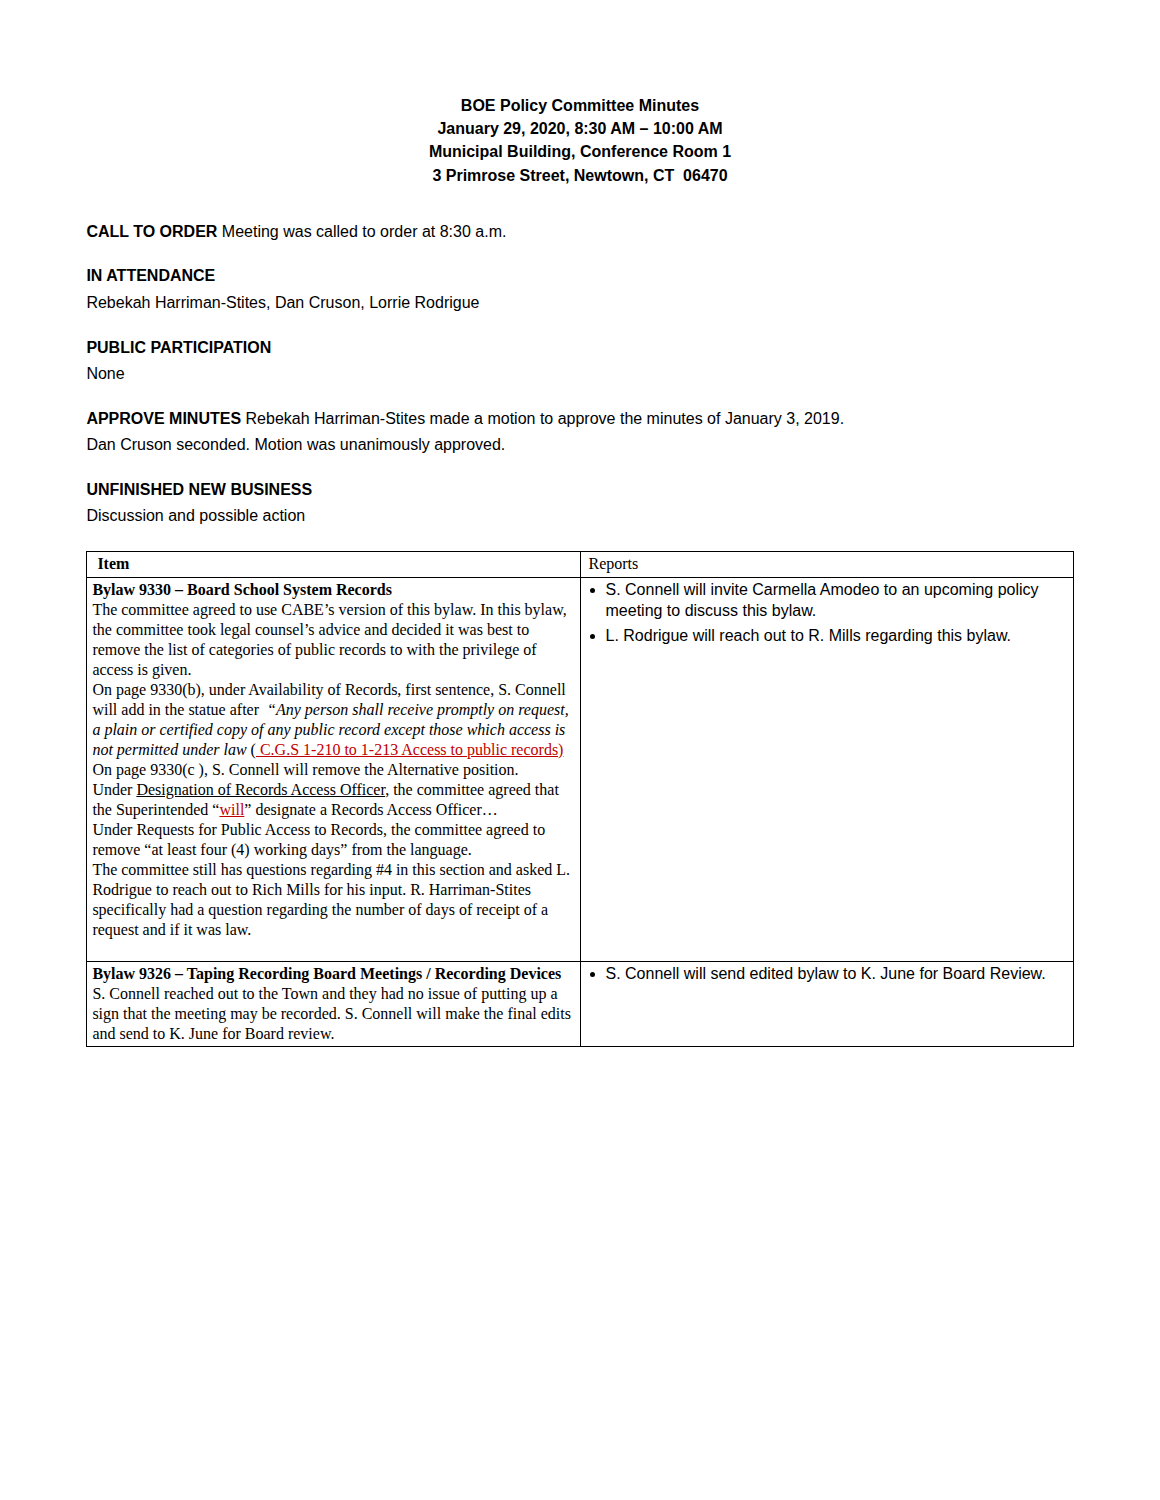BOE Policy Committee Minutes
January 29, 2020, 8:30 AM – 10:00 AM
Municipal Building, Conference Room 1
3 Primrose Street, Newtown, CT 06470
CALL TO ORDER Meeting was called to order at 8:30 a.m.
IN ATTENDANCE
Rebekah Harriman-Stites, Dan Cruson, Lorrie Rodrigue
PUBLIC PARTICIPATION
None
APPROVE MINUTES Rebekah Harriman-Stites made a motion to approve the minutes of January 3, 2019.
Dan Cruson seconded. Motion was unanimously approved.
UNFINISHED NEW BUSINESS
Discussion and possible action
| Item | Reports |
| --- | --- |
| Bylaw 9330 – Board School System Records The committee agreed to use CABE’s version of this bylaw. In this bylaw, the committee took legal counsel’s advice and decided it was best to remove the list of categories of public records to with the privilege of access is given. On page 9330(b), under Availability of Records, first sentence, S. Connell will add in the statue after “Any person shall receive promptly on request, a plain or certified copy of any public record except those which access is not permitted under law ( C.G.S 1-210 to 1-213 Access to public records) On page 9330(c ), S. Connell will remove the Alternative position. Under Designation of Records Access Officer , the committee agreed that the Superintended “ will ” designate a Records Access Officer… Under Requests for Public Access to Records, the committee agreed to remove “at least four (4) working days” from the language. The committee still has questions regarding #4 in this section and asked L. Rodrigue to reach out to Rich Mills for his input. R. Harriman-Stites specifically had a question regarding the number of days of receipt of a request and if it was law. | S. Connell will invite Carmella Amodeo to an upcoming policy meeting to discuss this bylaw. L. Rodrigue will reach out to R. Mills regarding this bylaw. |
| Bylaw 9326 – Taping Recording Board Meetings / Recording Devices S. Connell reached out to the Town and they had no issue of putting up a sign that the meeting may be recorded. S. Connell will make the final edits and send to K. June for Board review. | S. Connell will send edited bylaw to K. June for Board Review. |